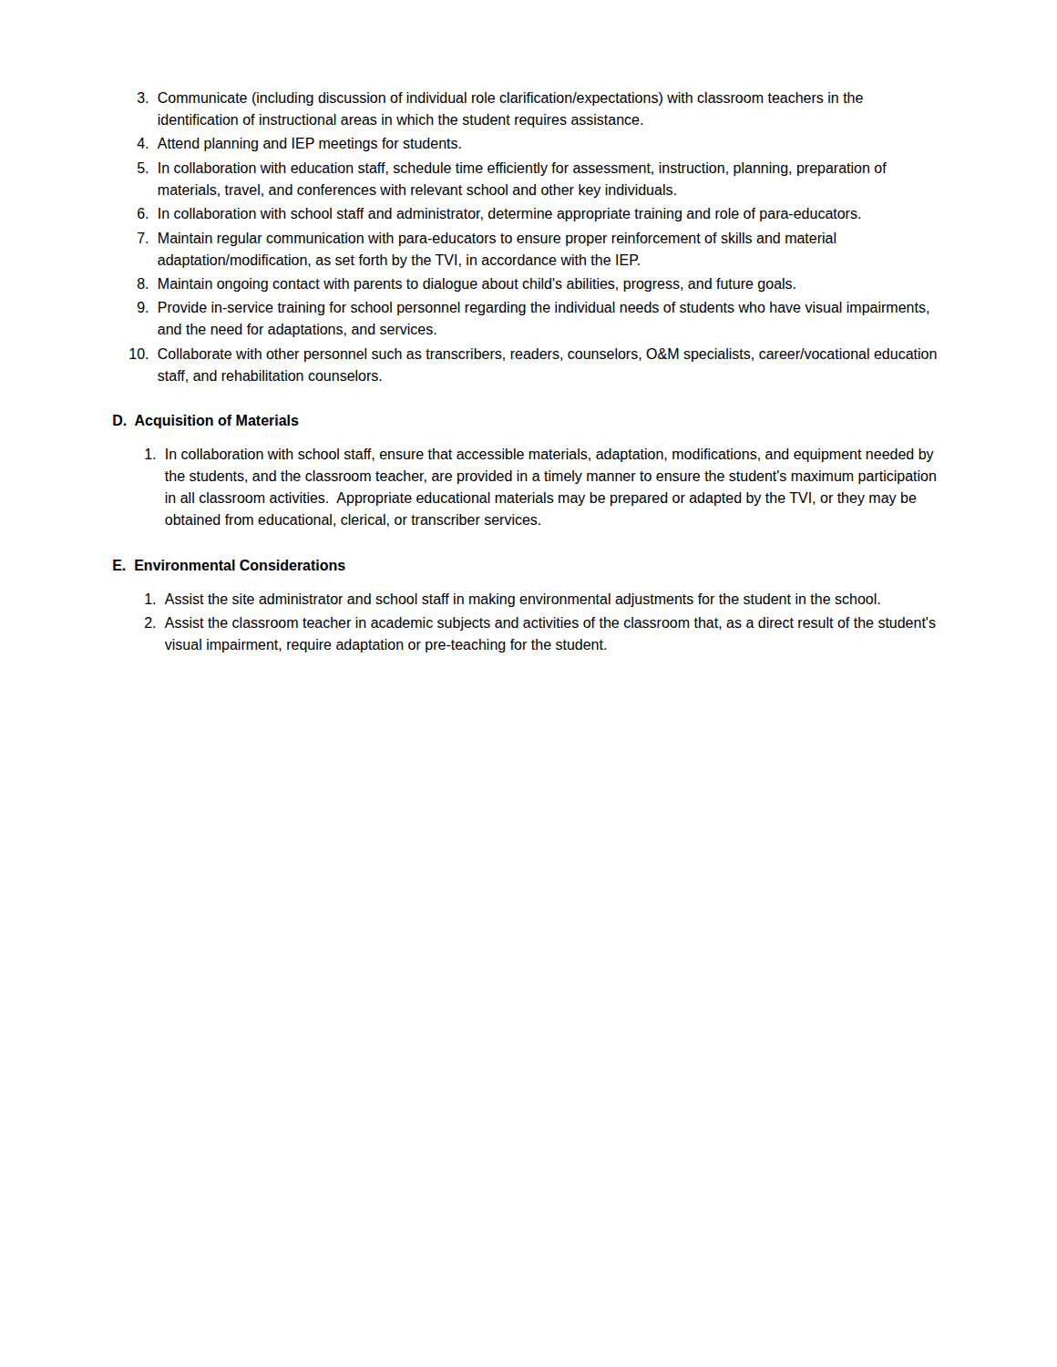Communicate (including discussion of individual role clarification/expectations) with classroom teachers in the identification of instructional areas in which the student requires assistance.
Attend planning and IEP meetings for students.
In collaboration with education staff, schedule time efficiently for assessment, instruction, planning, preparation of materials, travel, and conferences with relevant school and other key individuals.
In collaboration with school staff and administrator, determine appropriate training and role of para-educators.
Maintain regular communication with para-educators to ensure proper reinforcement of skills and material adaptation/modification, as set forth by the TVI, in accordance with the IEP.
Maintain ongoing contact with parents to dialogue about child's abilities, progress, and future goals.
Provide in-service training for school personnel regarding the individual needs of students who have visual impairments, and the need for adaptations, and services.
Collaborate with other personnel such as transcribers, readers, counselors, O&M specialists, career/vocational education staff, and rehabilitation counselors.
D. Acquisition of Materials
In collaboration with school staff, ensure that accessible materials, adaptation, modifications, and equipment needed by the students, and the classroom teacher, are provided in a timely manner to ensure the student's maximum participation in all classroom activities. Appropriate educational materials may be prepared or adapted by the TVI, or they may be obtained from educational, clerical, or transcriber services.
E. Environmental Considerations
Assist the site administrator and school staff in making environmental adjustments for the student in the school.
Assist the classroom teacher in academic subjects and activities of the classroom that, as a direct result of the student's visual impairment, require adaptation or pre-teaching for the student.